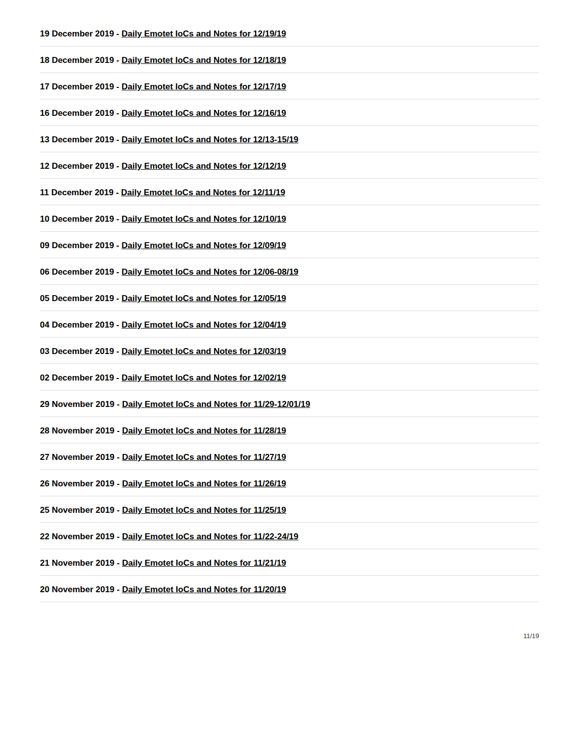19 December 2019 - Daily Emotet IoCs and Notes for 12/19/19
18 December 2019 - Daily Emotet IoCs and Notes for 12/18/19
17 December 2019 - Daily Emotet IoCs and Notes for 12/17/19
16 December 2019 - Daily Emotet IoCs and Notes for 12/16/19
13 December 2019 - Daily Emotet IoCs and Notes for 12/13-15/19
12 December 2019 - Daily Emotet IoCs and Notes for 12/12/19
11 December 2019 - Daily Emotet IoCs and Notes for 12/11/19
10 December 2019 - Daily Emotet IoCs and Notes for 12/10/19
09 December 2019 - Daily Emotet IoCs and Notes for 12/09/19
06 December 2019 - Daily Emotet IoCs and Notes for 12/06-08/19
05 December 2019 - Daily Emotet IoCs and Notes for 12/05/19
04 December 2019 - Daily Emotet IoCs and Notes for 12/04/19
03 December 2019 - Daily Emotet IoCs and Notes for 12/03/19
02 December 2019 - Daily Emotet IoCs and Notes for 12/02/19
29 November 2019 - Daily Emotet IoCs and Notes for 11/29-12/01/19
28 November 2019 - Daily Emotet IoCs and Notes for 11/28/19
27 November 2019 - Daily Emotet IoCs and Notes for 11/27/19
26 November 2019 - Daily Emotet IoCs and Notes for 11/26/19
25 November 2019 - Daily Emotet IoCs and Notes for 11/25/19
22 November 2019 - Daily Emotet IoCs and Notes for 11/22-24/19
21 November 2019 - Daily Emotet IoCs and Notes for 11/21/19
20 November 2019 - Daily Emotet IoCs and Notes for 11/20/19
11/19